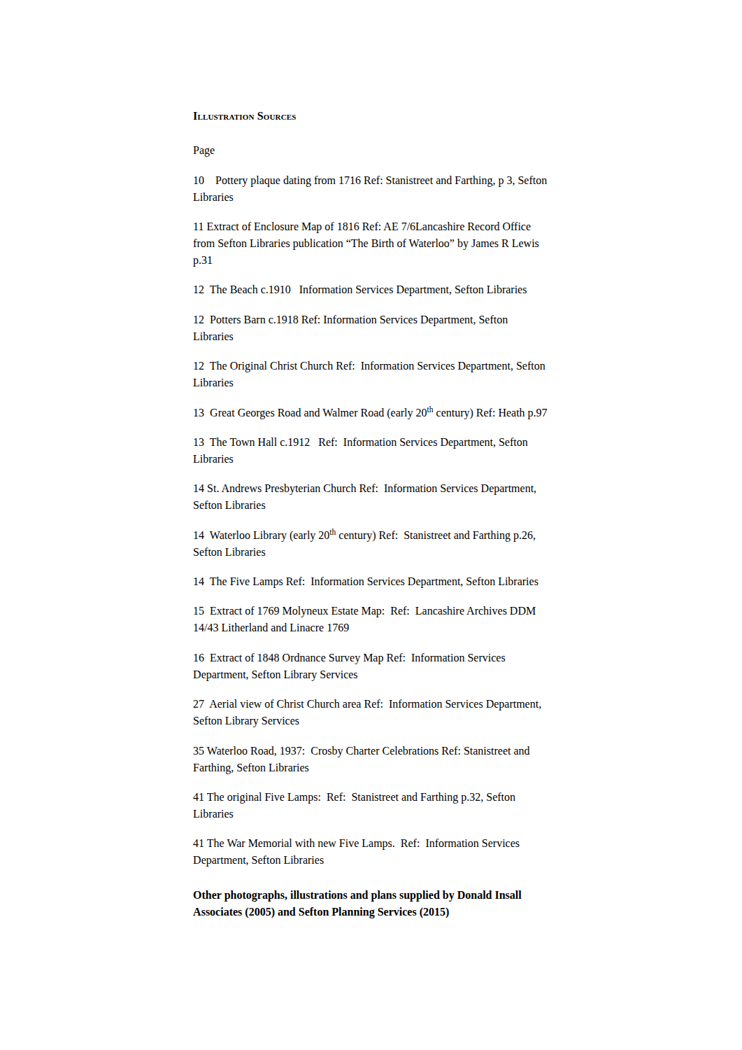Illustration Sources
Page
10 Pottery plaque dating from 1716 Ref: Stanistreet and Farthing, p 3, Sefton Libraries
11 Extract of Enclosure Map of 1816 Ref: AE 7/6Lancashire Record Office from Sefton Libraries publication “The Birth of Waterloo” by James R Lewis p.31
12 The Beach c.1910 Information Services Department, Sefton Libraries
12 Potters Barn c.1918 Ref: Information Services Department, Sefton Libraries
12 The Original Christ Church Ref: Information Services Department, Sefton Libraries
13 Great Georges Road and Walmer Road (early 20th century) Ref: Heath p.97
13 The Town Hall c.1912 Ref: Information Services Department, Sefton Libraries
14 St. Andrews Presbyterian Church Ref: Information Services Department, Sefton Libraries
14 Waterloo Library (early 20th century) Ref: Stanistreet and Farthing p.26, Sefton Libraries
14 The Five Lamps Ref: Information Services Department, Sefton Libraries
15 Extract of 1769 Molyneux Estate Map: Ref: Lancashire Archives DDM 14/43 Litherland and Linacre 1769
16 Extract of 1848 Ordnance Survey Map Ref: Information Services Department, Sefton Library Services
27 Aerial view of Christ Church area Ref: Information Services Department, Sefton Library Services
35 Waterloo Road, 1937: Crosby Charter Celebrations Ref: Stanistreet and Farthing, Sefton Libraries
41 The original Five Lamps: Ref: Stanistreet and Farthing p.32, Sefton Libraries
41 The War Memorial with new Five Lamps. Ref: Information Services Department, Sefton Libraries
Other photographs, illustrations and plans supplied by Donald Insall Associates (2005) and Sefton Planning Services (2015)